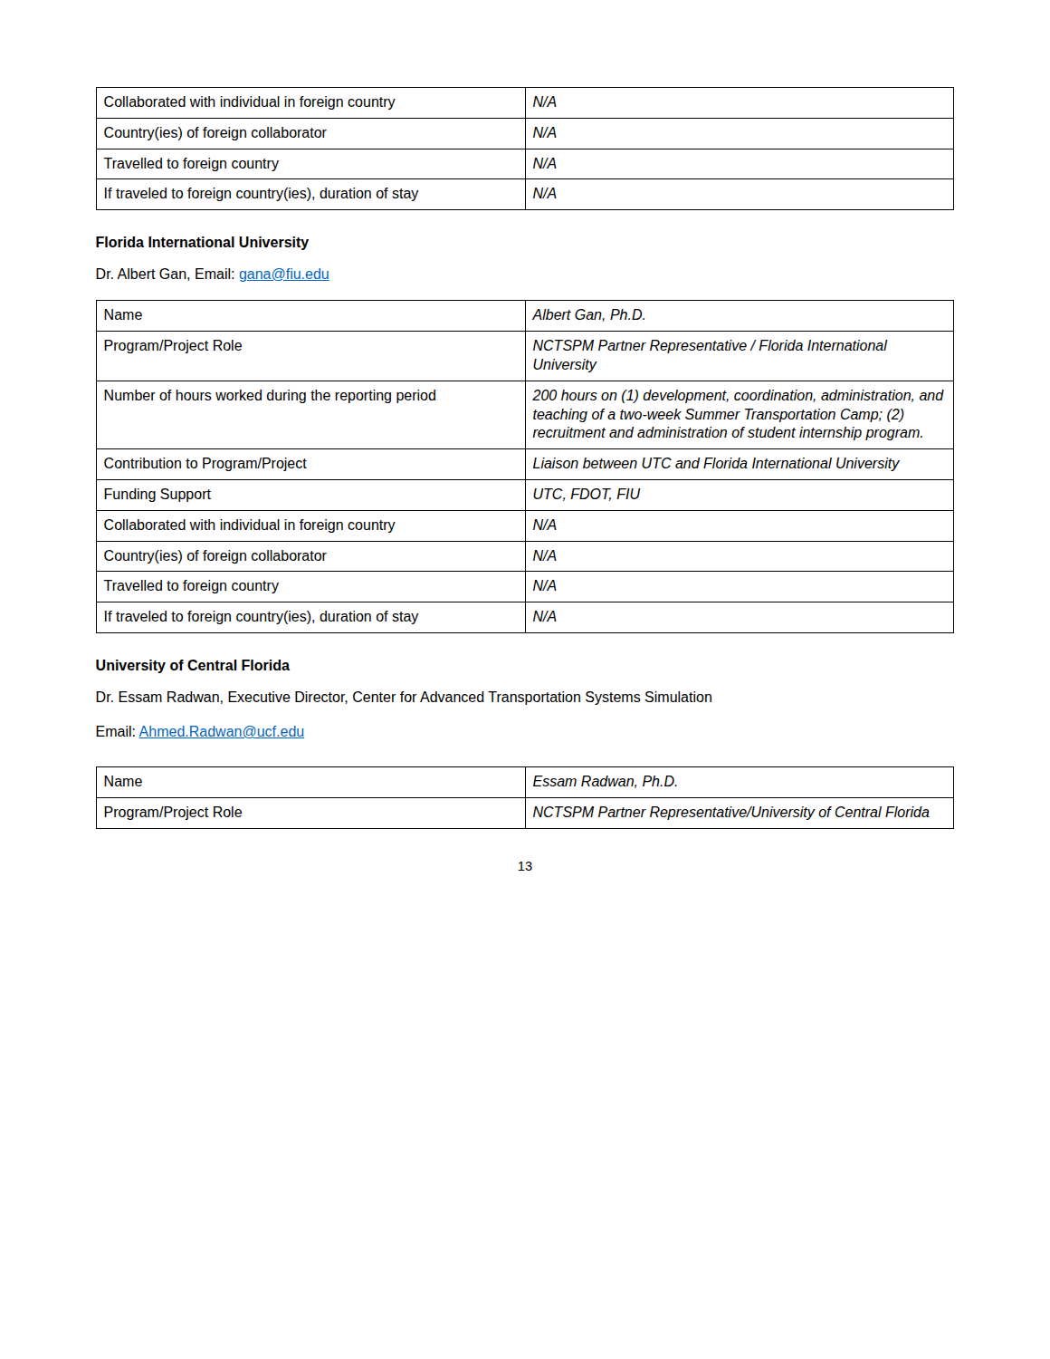| Collaborated with individual in foreign country | N/A |
| Country(ies) of foreign collaborator | N/A |
| Travelled to foreign country | N/A |
| If traveled to foreign country(ies), duration of stay | N/A |
Florida International University
Dr. Albert Gan, Email: gana@fiu.edu
| Name | Albert Gan, Ph.D. |
| Program/Project Role | NCTSPM Partner Representative / Florida International University |
| Number of hours worked during the reporting period | 200 hours on (1) development, coordination, administration, and teaching of a two-week Summer Transportation Camp; (2) recruitment and administration of student internship program. |
| Contribution to Program/Project | Liaison between UTC and Florida International University |
| Funding Support | UTC, FDOT, FIU |
| Collaborated with individual in foreign country | N/A |
| Country(ies) of foreign collaborator | N/A |
| Travelled to foreign country | N/A |
| If traveled to foreign country(ies), duration of stay | N/A |
University of Central Florida
Dr. Essam Radwan, Executive Director, Center for Advanced Transportation Systems Simulation
Email: Ahmed.Radwan@ucf.edu
| Name | Essam Radwan, Ph.D. |
| Program/Project Role | NCTSPM Partner Representative/University of Central Florida |
13